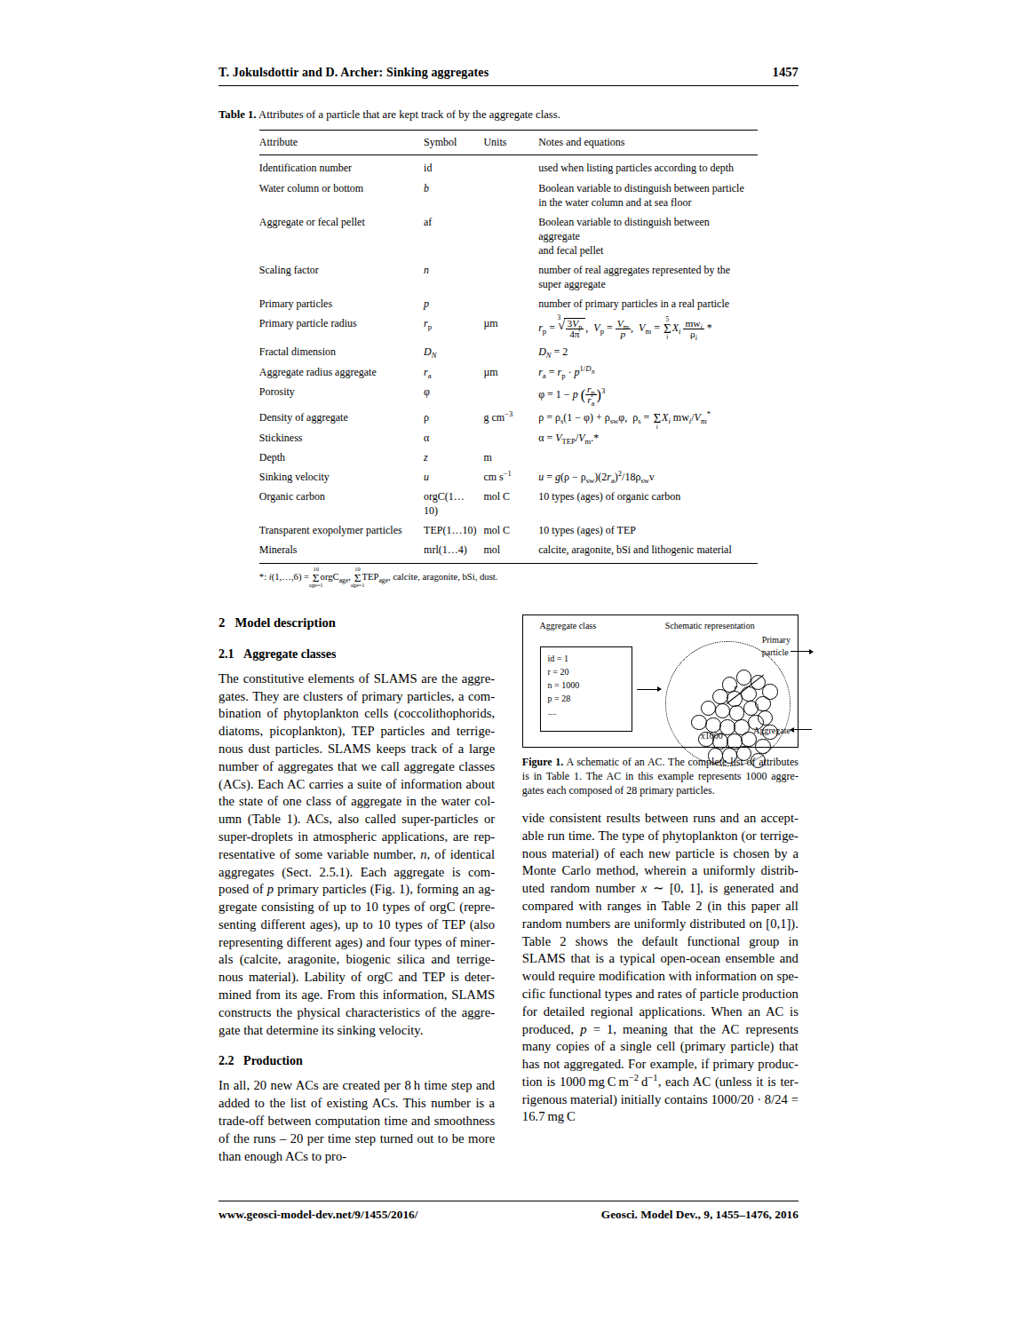T. Jokulsdottir and D. Archer: Sinking aggregates 1457
Table 1. Attributes of a particle that are kept track of by the aggregate class.
| Attribute | Symbol | Units | Notes and equations |
| --- | --- | --- | --- |
| Identification number | id | | used when listing particles according to depth |
| Water column or bottom | b | | Boolean variable to distinguish between particle in the water column and at sea floor |
| Aggregate or fecal pellet | af | | Boolean variable to distinguish between aggregate and fecal pellet |
| Scaling factor | n | | number of real aggregates represented by the super aggregate |
| Primary particles | p | | number of primary particles in a real particle |
| Primary particle radius | r p | µm | r p = 3 3 V p 4π , V p = V m p , V m = 5 Σ i X i mw i ρ i * |
| Fractal dimension | D N | | D N = 2 |
| Aggregate radius aggregate | r a | µm | r a = r p · p 1/ D N |
| Porosity | φ | | φ = 1 − p ( r p r a ) 3 |
| Density of aggregate | ρ | g cm −3 | ρ = ρ s (1 − φ) + ρ sw φ, ρ s = Σ i X i mw i / V m * |
| Stickiness | α | | α = V TEP / V m .* |
| Depth | z | m | |
| Sinking velocity | u | cm s −1 | u = g (ρ − ρ sw )(2 r a ) 2 /18ρ sw ν |
| Organic carbon | orgC(1…10) | mol C | 10 types (ages) of organic carbon |
| Transparent exopolymer particles | TEP(1…10) | mol C | 10 types (ages) of TEP |
| Minerals | mrl(1…4) | mol | calcite, aragonite, bSi and lithogenic material |
*: i(1,…,6) = 10 Σage=1orgCage, 10 Σage=1 TEPage, calcite, aragonite, bSi, dust.
2 Model description
2.1 Aggregate classes
The constitutive elements of SLAMS are the aggregates. They are clusters of primary particles, a combination of phytoplankton cells (coccolithophorids, diatoms, picoplankton), TEP particles and terrigenous dust particles. SLAMS keeps track of a large number of aggregates that we call aggregate classes (ACs). Each AC carries a suite of information about the state of one class of aggregate in the water column (Table 1). ACs, also called super-particles or super-droplets in atmospheric applications, are representative of some variable number, n, of identical aggregates (Sect. 2.5.1). Each aggregate is composed of p primary particles (Fig. 1), forming an aggregate consisting of up to 10 types of orgC (representing different ages), up to 10 types of TEP (also representing different ages) and four types of minerals (calcite, aragonite, biogenic silica and terrigenous material). Lability of orgC and TEP is determined from its age. From this information, SLAMS constructs the physical characteristics of the aggregate that determine its sinking velocity.
2.2 Production
In all, 20 new ACs are created per 8 h time step and added to the list of existing ACs. This number is a trade-off between computation time and smoothness of the runs – 20 per time step turned out to be more than enough ACs to pro-
Aggregate class
Schematic representation
Primary
particle
Aggregate
x1000
id = 1
r = 20
n = 1000
p = 28
....
r
Figure 1. A schematic of an AC. The complete list of attributes is in Table 1. The AC in this example represents 1000 aggregates each composed of 28 primary particles.
vide consistent results between runs and an acceptable run time. The type of phytoplankton (or terrigenous material) of each new particle is chosen by a Monte Carlo method, wherein a uniformly distributed random number x ∼ [0, 1], is generated and compared with ranges in Table 2 (in this paper all random numbers are uniformly distributed on [0,1]). Table 2 shows the default functional group in SLAMS that is a typical open-ocean ensemble and would require modification with information on specific functional types and rates of particle production for detailed regional applications. When an AC is produced, p = 1, meaning that the AC represents many copies of a single cell (primary particle) that has not aggregated. For example, if primary production is 1000 mg C m−2 d−1, each AC (unless it is terrigenous material) initially contains 1000/20 · 8/24 = 16.7 mg C
www.geosci-model-dev.net/9/1455/2016/ Geosci. Model Dev., 9, 1455–1476, 2016